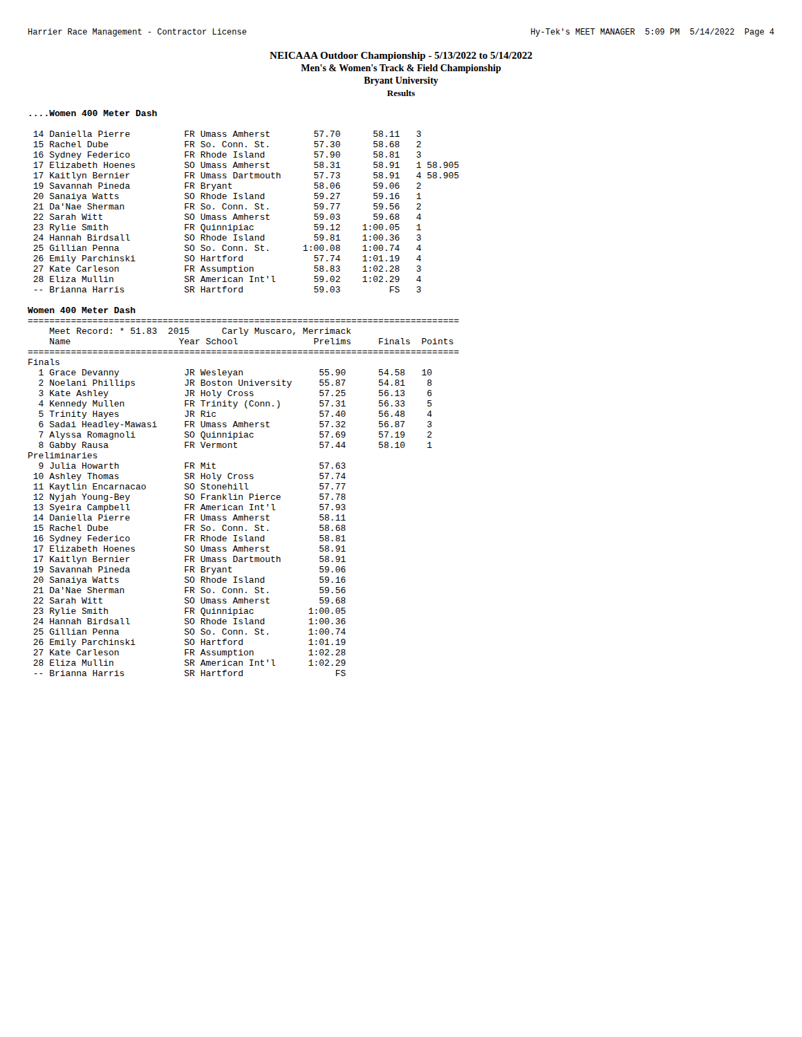Harrier Race Management - Contractor License Hy-Tek's MEET MANAGER 5:09 PM 5/14/2022 Page 4
NEICAAA Outdoor Championship - 5/13/2022 to 5/14/2022
Men's & Women's Track & Field Championship
Bryant University
Results
....Women 400 Meter Dash

 14 Daniella Pierre          FR Umass Amherst        57.70      58.11   3
 15 Rachel Dube              FR So. Conn. St.        57.30      58.68   2
 16 Sydney Federico          FR Rhode Island         57.90      58.81   3
 17 Elizabeth Hoenes         SO Umass Amherst        58.31      58.91   1 58.905
 17 Kaitlyn Bernier          FR Umass Dartmouth      57.73      58.91   4 58.905
 19 Savannah Pineda          FR Bryant               58.06      59.06   2
 20 Sanaiya Watts            SO Rhode Island         59.27      59.16   1
 21 Da'Nae Sherman           FR So. Conn. St.        59.77      59.56   2
 22 Sarah Witt               SO Umass Amherst        59.03      59.68   4
 23 Rylie Smith              FR Quinnipiac           59.12    1:00.05   1
 24 Hannah Birdsall          SO Rhode Island         59.81    1:00.36   3
 25 Gillian Penna            SO So. Conn. St.      1:00.08    1:00.74   4
 26 Emily Parchinski         SO Hartford             57.74    1:01.19   4
 27 Kate Carleson            FR Assumption           58.83    1:02.28   3
 28 Eliza Mullin             SR American Int'l       59.02    1:02.29   4
 -- Brianna Harris           SR Hartford             59.03         FS   3

Women 400 Meter Dash
================================================================================
    Meet Record: * 51.83  2015      Carly Muscaro, Merrimack
    Name                    Year School              Prelims     Finals  Points
================================================================================
Finals
  1 Grace Devanny            JR Wesleyan              55.90      54.58   10
  2 Noelani Phillips         JR Boston University     55.87      54.81    8
  3 Kate Ashley              JR Holy Cross            57.25      56.13    6
  4 Kennedy Mullen           FR Trinity (Conn.)       57.31      56.33    5
  5 Trinity Hayes            JR Ric                   57.40      56.48    4
  6 Sadai Headley-Mawasi     FR Umass Amherst         57.32      56.87    3
  7 Alyssa Romagnoli         SO Quinnipiac            57.69      57.19    2
  8 Gabby Rausa              FR Vermont               57.44      58.10    1
Preliminaries
  9 Julia Howarth            FR Mit                   57.63
 10 Ashley Thomas            SR Holy Cross            57.74
 11 Kaytlin Encarnacao       SO Stonehill             57.77
 12 Nyjah Young-Bey          SO Franklin Pierce       57.78
 13 Syeira Campbell          FR American Int'l        57.93
 14 Daniella Pierre          FR Umass Amherst         58.11
 15 Rachel Dube              FR So. Conn. St.         58.68
 16 Sydney Federico          FR Rhode Island          58.81
 17 Elizabeth Hoenes         SO Umass Amherst         58.91
 17 Kaitlyn Bernier          FR Umass Dartmouth       58.91
 19 Savannah Pineda          FR Bryant                59.06
 20 Sanaiya Watts            SO Rhode Island          59.16
 21 Da'Nae Sherman           FR So. Conn. St.         59.56
 22 Sarah Witt               SO Umass Amherst         59.68
 23 Rylie Smith              FR Quinnipiac          1:00.05
 24 Hannah Birdsall          SO Rhode Island        1:00.36
 25 Gillian Penna            SO So. Conn. St.       1:00.74
 26 Emily Parchinski         SO Hartford            1:01.19
 27 Kate Carleson            FR Assumption          1:02.28
 28 Eliza Mullin             SR American Int'l      1:02.29
 -- Brianna Harris           SR Hartford                 FS